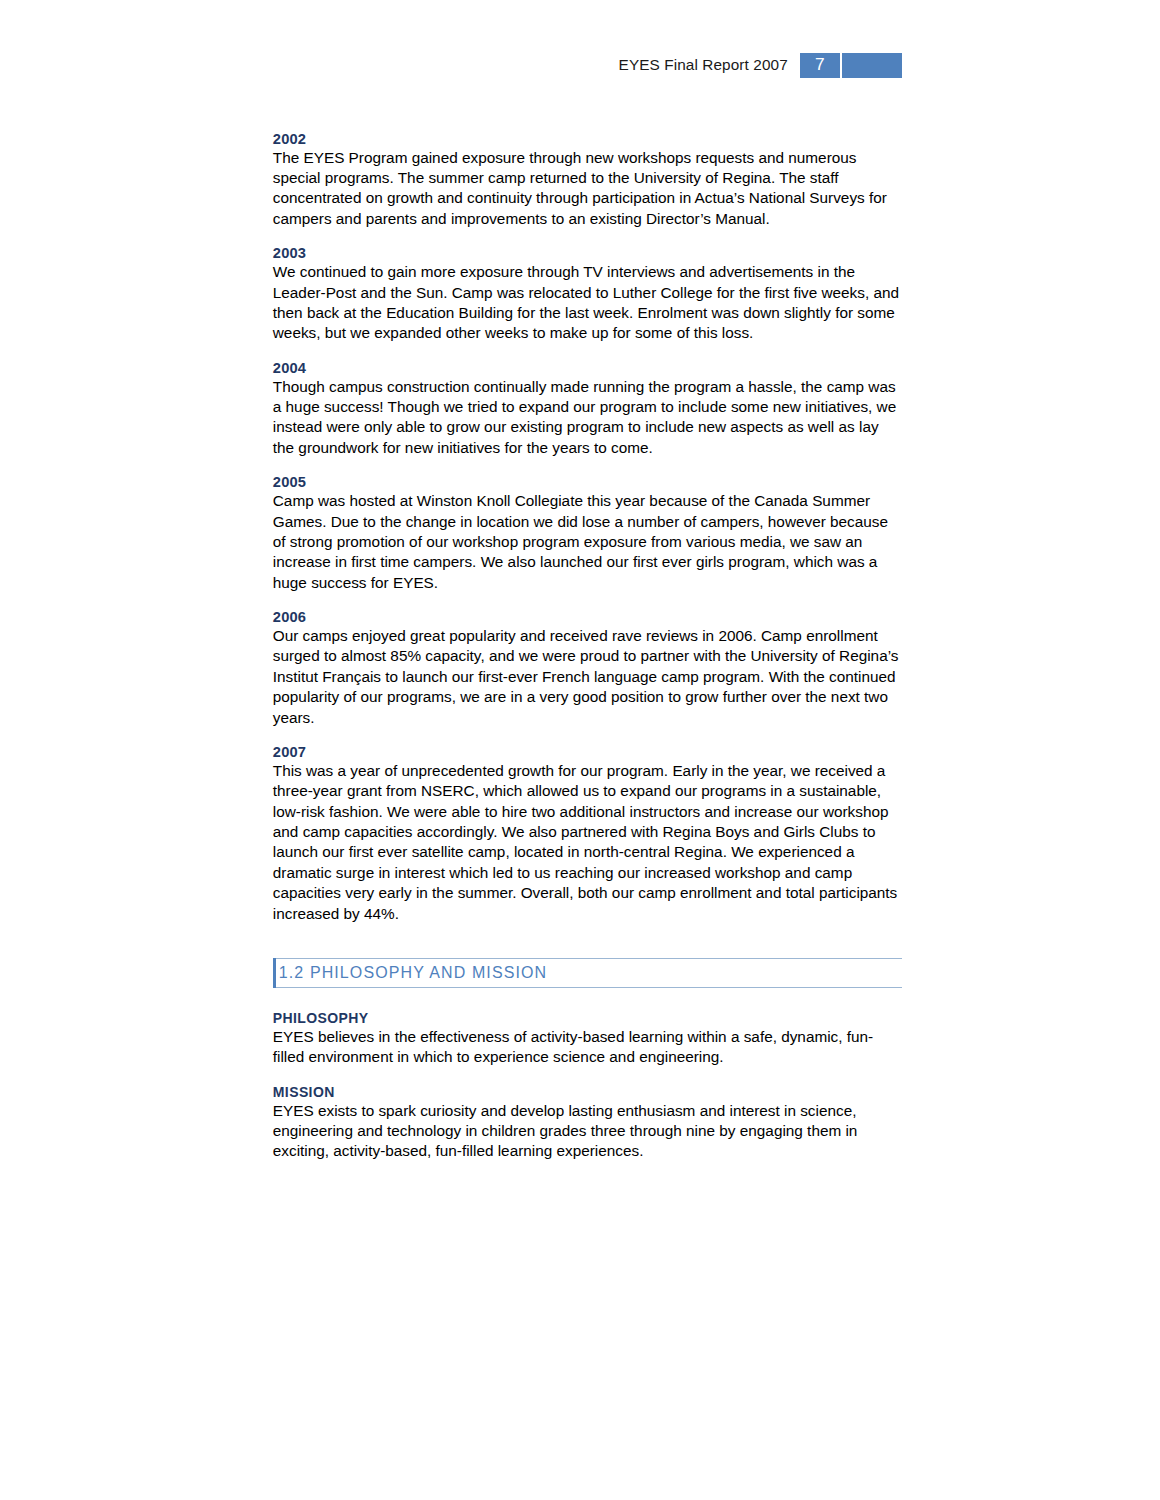EYES Final Report 2007
7
2002
The EYES Program gained exposure through new workshops requests and numerous special programs. The summer camp returned to the University of Regina. The staff concentrated on growth and continuity through participation in Actua’s National Surveys for campers and parents and improvements to an existing Director’s Manual.
2003
We continued to gain more exposure through TV interviews and advertisements in the Leader-Post and the Sun. Camp was relocated to Luther College for the first five weeks, and then back at the Education Building for the last week. Enrolment was down slightly for some weeks, but we expanded other weeks to make up for some of this loss.
2004
Though campus construction continually made running the program a hassle, the camp was a huge success! Though we tried to expand our program to include some new initiatives, we instead were only able to grow our existing program to include new aspects as well as lay the groundwork for new initiatives for the years to come.
2005
Camp was hosted at Winston Knoll Collegiate this year because of the Canada Summer Games. Due to the change in location we did lose a number of campers, however because of strong promotion of our workshop program exposure from various media, we saw an increase in first time campers. We also launched our first ever girls program, which was a huge success for EYES.
2006
Our camps enjoyed great popularity and received rave reviews in 2006. Camp enrollment surged to almost 85% capacity, and we were proud to partner with the University of Regina’s Institut Français to launch our first-ever French language camp program. With the continued popularity of our programs, we are in a very good position to grow further over the next two years.
2007
This was a year of unprecedented growth for our program. Early in the year, we received a three-year grant from NSERC, which allowed us to expand our programs in a sustainable, low-risk fashion. We were able to hire two additional instructors and increase our workshop and camp capacities accordingly. We also partnered with Regina Boys and Girls Clubs to launch our first ever satellite camp, located in north-central Regina. We experienced a dramatic surge in interest which led to us reaching our increased workshop and camp capacities very early in the summer. Overall, both our camp enrollment and total participants increased by 44%.
1.2 PHILOSOPHY AND MISSION
PHILOSOPHY
EYES believes in the effectiveness of activity-based learning within a safe, dynamic, fun-filled environment in which to experience science and engineering.
MISSION
EYES exists to spark curiosity and develop lasting enthusiasm and interest in science, engineering and technology in children grades three through nine by engaging them in exciting, activity-based, fun-filled learning experiences.